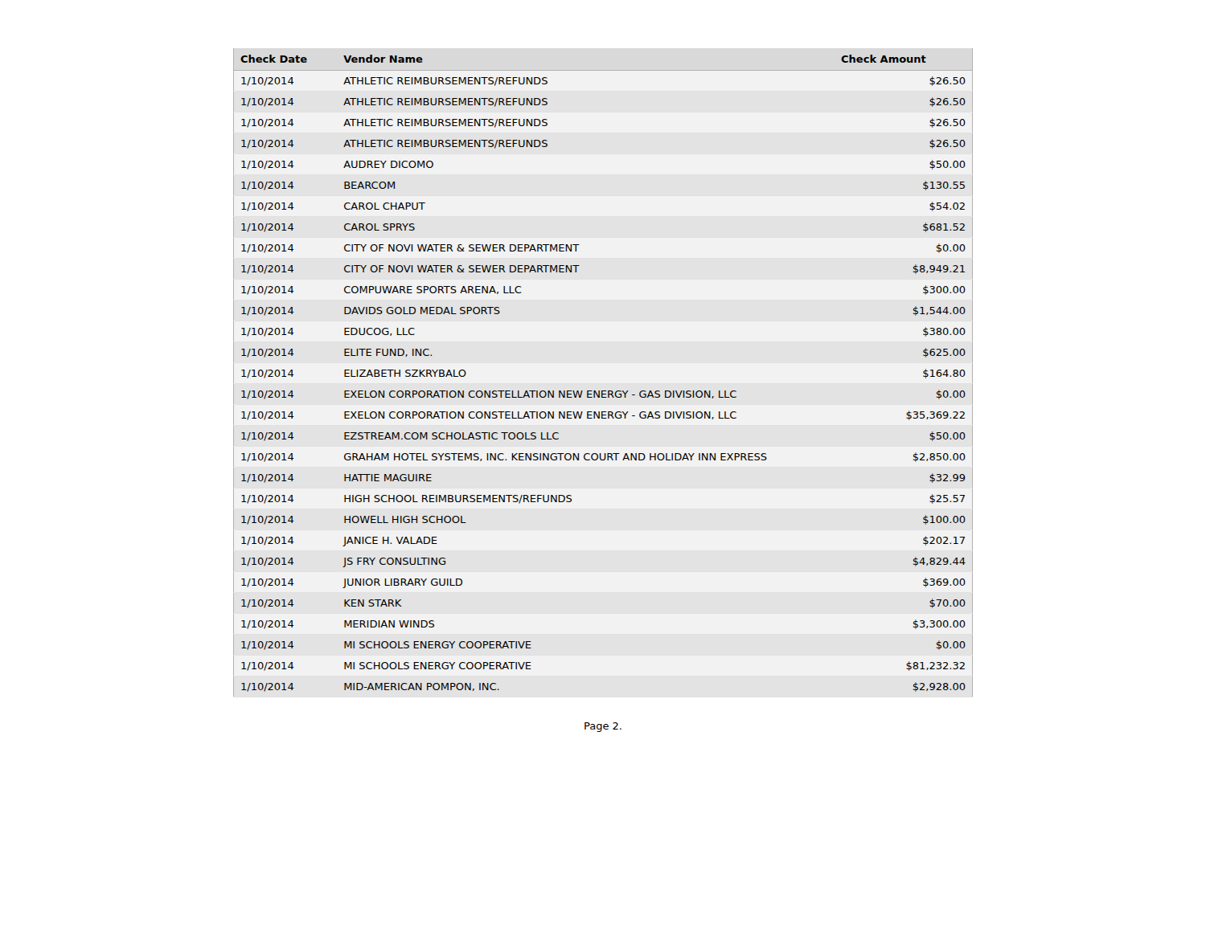| Check Date | Vendor Name | Check Amount |
| --- | --- | --- |
| 1/10/2014 | ATHLETIC REIMBURSEMENTS/REFUNDS | $26.50 |
| 1/10/2014 | ATHLETIC REIMBURSEMENTS/REFUNDS | $26.50 |
| 1/10/2014 | ATHLETIC REIMBURSEMENTS/REFUNDS | $26.50 |
| 1/10/2014 | ATHLETIC REIMBURSEMENTS/REFUNDS | $26.50 |
| 1/10/2014 | AUDREY DICOMO | $50.00 |
| 1/10/2014 | BEARCOM | $130.55 |
| 1/10/2014 | CAROL CHAPUT | $54.02 |
| 1/10/2014 | CAROL SPRYS | $681.52 |
| 1/10/2014 | CITY OF NOVI WATER & SEWER DEPARTMENT | $0.00 |
| 1/10/2014 | CITY OF NOVI WATER & SEWER DEPARTMENT | $8,949.21 |
| 1/10/2014 | COMPUWARE SPORTS ARENA, LLC | $300.00 |
| 1/10/2014 | DAVIDS GOLD MEDAL SPORTS | $1,544.00 |
| 1/10/2014 | EDUCOG, LLC | $380.00 |
| 1/10/2014 | ELITE FUND, INC. | $625.00 |
| 1/10/2014 | ELIZABETH SZKRYBALO | $164.80 |
| 1/10/2014 | EXELON CORPORATION CONSTELLATION NEW ENERGY - GAS DIVISION, LLC | $0.00 |
| 1/10/2014 | EXELON CORPORATION CONSTELLATION NEW ENERGY - GAS DIVISION, LLC | $35,369.22 |
| 1/10/2014 | EZSTREAM.COM SCHOLASTIC TOOLS LLC | $50.00 |
| 1/10/2014 | GRAHAM HOTEL SYSTEMS, INC. KENSINGTON COURT AND HOLIDAY INN EXPRESS | $2,850.00 |
| 1/10/2014 | HATTIE MAGUIRE | $32.99 |
| 1/10/2014 | HIGH SCHOOL REIMBURSEMENTS/REFUNDS | $25.57 |
| 1/10/2014 | HOWELL HIGH SCHOOL | $100.00 |
| 1/10/2014 | JANICE H. VALADE | $202.17 |
| 1/10/2014 | JS FRY CONSULTING | $4,829.44 |
| 1/10/2014 | JUNIOR LIBRARY GUILD | $369.00 |
| 1/10/2014 | KEN STARK | $70.00 |
| 1/10/2014 | MERIDIAN WINDS | $3,300.00 |
| 1/10/2014 | MI SCHOOLS ENERGY COOPERATIVE | $0.00 |
| 1/10/2014 | MI SCHOOLS ENERGY COOPERATIVE | $81,232.32 |
| 1/10/2014 | MID-AMERICAN POMPON, INC. | $2,928.00 |
Page 2.